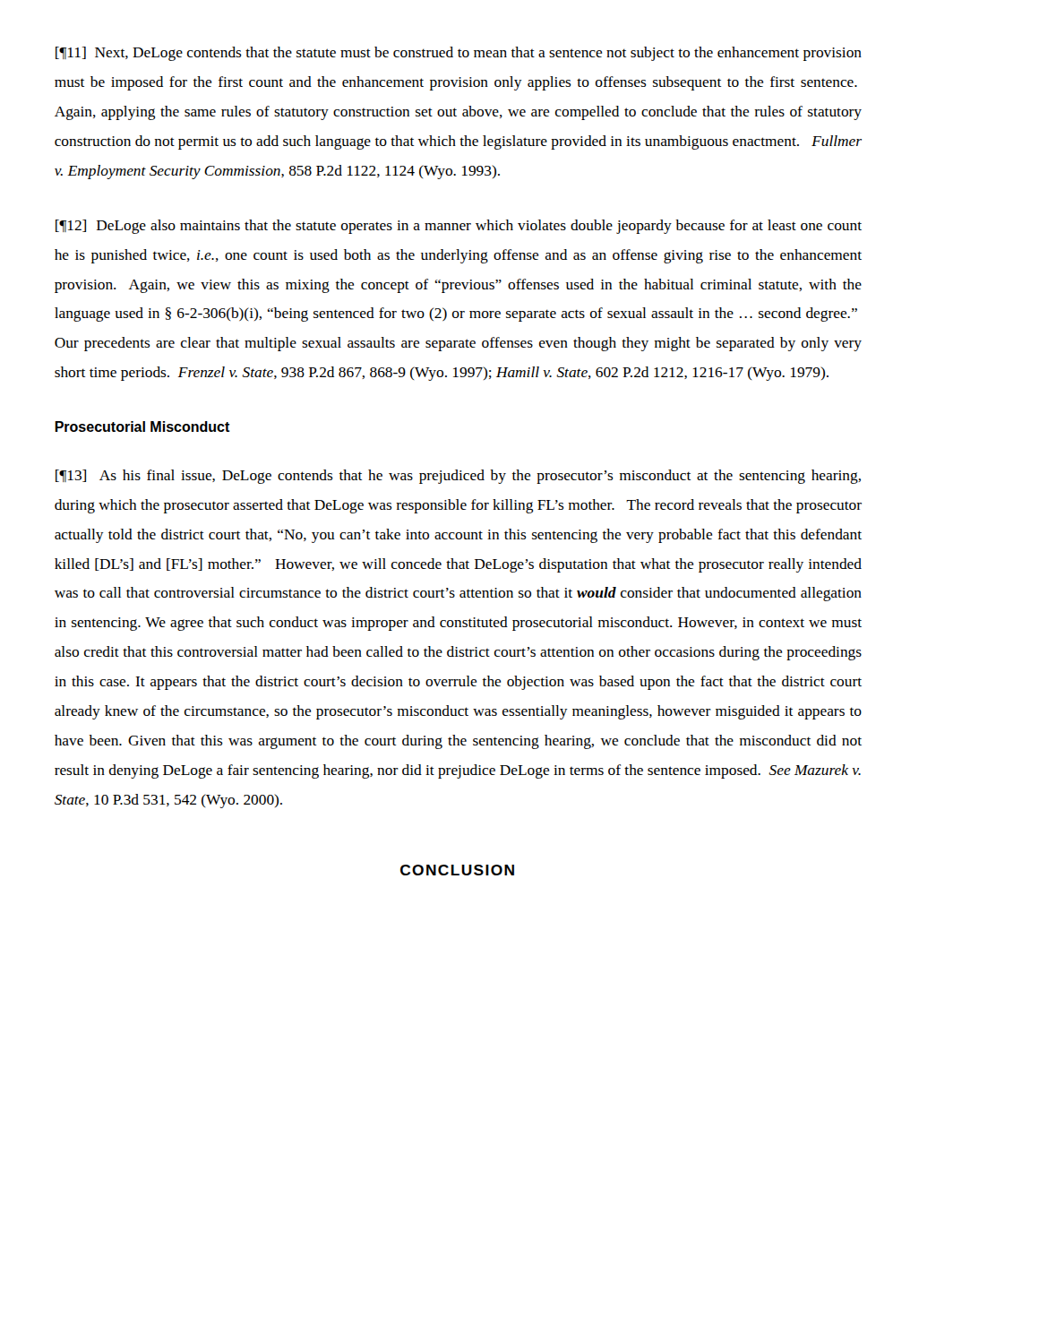[¶11] Next, DeLoge contends that the statute must be construed to mean that a sentence not subject to the enhancement provision must be imposed for the first count and the enhancement provision only applies to offenses subsequent to the first sentence. Again, applying the same rules of statutory construction set out above, we are compelled to conclude that the rules of statutory construction do not permit us to add such language to that which the legislature provided in its unambiguous enactment. Fullmer v. Employment Security Commission, 858 P.2d 1122, 1124 (Wyo. 1993).
[¶12] DeLoge also maintains that the statute operates in a manner which violates double jeopardy because for at least one count he is punished twice, i.e., one count is used both as the underlying offense and as an offense giving rise to the enhancement provision. Again, we view this as mixing the concept of “previous” offenses used in the habitual criminal statute, with the language used in § 6-2-306(b)(i), “being sentenced for two (2) or more separate acts of sexual assault in the … second degree.” Our precedents are clear that multiple sexual assaults are separate offenses even though they might be separated by only very short time periods. Frenzel v. State, 938 P.2d 867, 868-9 (Wyo. 1997); Hamill v. State, 602 P.2d 1212, 1216-17 (Wyo. 1979).
Prosecutorial Misconduct
[¶13] As his final issue, DeLoge contends that he was prejudiced by the prosecutor’s misconduct at the sentencing hearing, during which the prosecutor asserted that DeLoge was responsible for killing FL’s mother. The record reveals that the prosecutor actually told the district court that, “No, you can’t take into account in this sentencing the very probable fact that this defendant killed [DL’s] and [FL’s] mother.” However, we will concede that DeLoge’s disputation that what the prosecutor really intended was to call that controversial circumstance to the district court’s attention so that it would consider that undocumented allegation in sentencing. We agree that such conduct was improper and constituted prosecutorial misconduct. However, in context we must also credit that this controversial matter had been called to the district court’s attention on other occasions during the proceedings in this case. It appears that the district court’s decision to overrule the objection was based upon the fact that the district court already knew of the circumstance, so the prosecutor’s misconduct was essentially meaningless, however misguided it appears to have been. Given that this was argument to the court during the sentencing hearing, we conclude that the misconduct did not result in denying DeLoge a fair sentencing hearing, nor did it prejudice DeLoge in terms of the sentence imposed. See Mazurek v. State, 10 P.3d 531, 542 (Wyo. 2000).
CONCLUSION